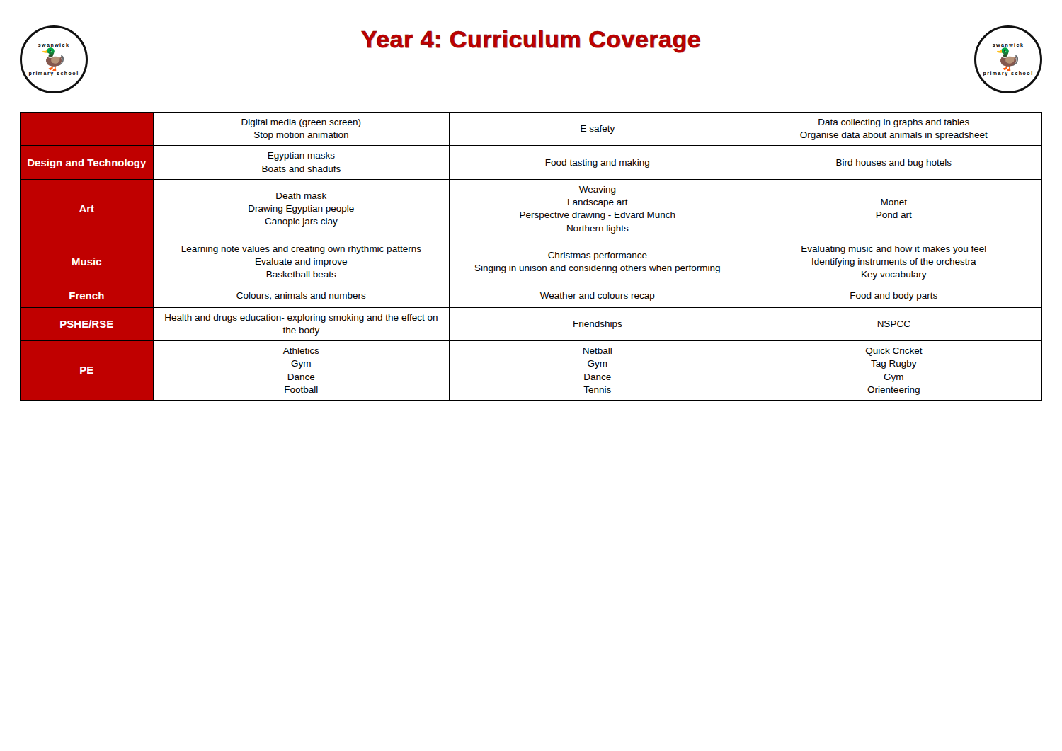Swanwick
🦆
Primary School
Year 4: Curriculum Coverage
Swanwick
🦆
Primary School
| | Digital media (green screen) Stop motion animation | E safety | Data collecting in graphs and tables Organise data about animals in spreadsheet |
| Design and Technology | Egyptian masks Boats and shadufs | Food tasting and making | Bird houses and bug hotels |
| Art | Death mask Drawing Egyptian people Canopic jars clay | Weaving Landscape art Perspective drawing - Edvard Munch Northern lights | Monet Pond art |
| Music | Learning note values and creating own rhythmic patterns Evaluate and improve Basketball beats | Christmas performance Singing in unison and considering others when performing | Evaluating music and how it makes you feel Identifying instruments of the orchestra Key vocabulary |
| French | Colours, animals and numbers | Weather and colours recap | Food and body parts |
| PSHE/RSE | Health and drugs education- exploring smoking and the effect on the body | Friendships | NSPCC |
| PE | Athletics Gym Dance Football | Netball Gym Dance Tennis | Quick Cricket Tag Rugby Gym Orienteering |